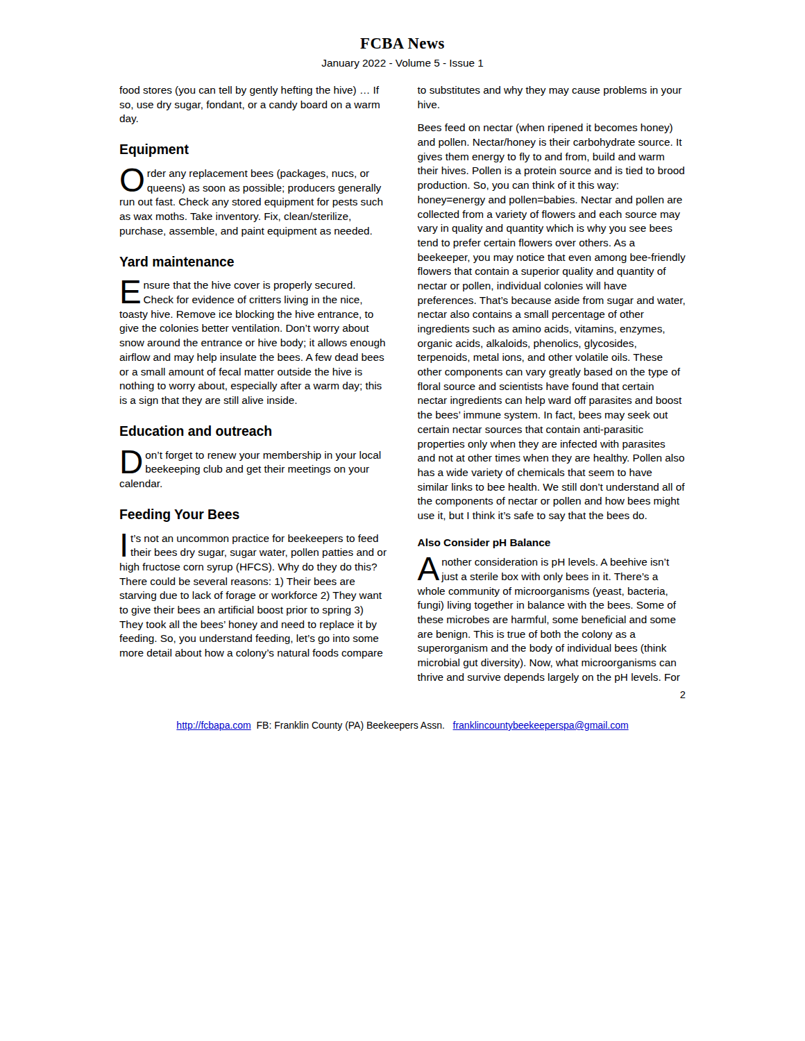FCBA News
January 2022 - Volume 5 - Issue 1
food stores (you can tell by gently hefting the hive) … If so, use dry sugar, fondant, or a candy board on a warm day.
Equipment
Order any replacement bees (packages, nucs, or queens) as soon as possible; producers generally run out fast. Check any stored equipment for pests such as wax moths. Take inventory. Fix, clean/sterilize, purchase, assemble, and paint equipment as needed.
Yard maintenance
Ensure that the hive cover is properly secured. Check for evidence of critters living in the nice, toasty hive. Remove ice blocking the hive entrance, to give the colonies better ventilation. Don’t worry about snow around the entrance or hive body; it allows enough airflow and may help insulate the bees. A few dead bees or a small amount of fecal matter outside the hive is nothing to worry about, especially after a warm day; this is a sign that they are still alive inside.
Education and outreach
Don’t forget to renew your membership in your local beekeeping club and get their meetings on your calendar.
Feeding Your Bees
It’s not an uncommon practice for beekeepers to feed their bees dry sugar, sugar water, pollen patties and or high fructose corn syrup (HFCS). Why do they do this? There could be several reasons: 1) Their bees are starving due to lack of forage or workforce 2) They want to give their bees an artificial boost prior to spring 3) They took all the bees’ honey and need to replace it by feeding. So, you understand feeding, let’s go into some more detail about how a colony’s natural foods compare to substitutes and why they may cause problems in your hive.
Bees feed on nectar (when ripened it becomes honey) and pollen. Nectar/honey is their carbohydrate source. It gives them energy to fly to and from, build and warm their hives. Pollen is a protein source and is tied to brood production. So, you can think of it this way: honey=energy and pollen=babies. Nectar and pollen are collected from a variety of flowers and each source may vary in quality and quantity which is why you see bees tend to prefer certain flowers over others. As a beekeeper, you may notice that even among bee-friendly flowers that contain a superior quality and quantity of nectar or pollen, individual colonies will have preferences. That’s because aside from sugar and water, nectar also contains a small percentage of other ingredients such as amino acids, vitamins, enzymes, organic acids, alkaloids, phenolics, glycosides, terpenoids, metal ions, and other volatile oils. These other components can vary greatly based on the type of floral source and scientists have found that certain nectar ingredients can help ward off parasites and boost the bees’ immune system. In fact, bees may seek out certain nectar sources that contain anti-parasitic properties only when they are infected with parasites and not at other times when they are healthy. Pollen also has a wide variety of chemicals that seem to have similar links to bee health. We still don’t understand all of the components of nectar or pollen and how bees might use it, but I think it’s safe to say that the bees do.
Also Consider pH Balance
Another consideration is pH levels. A beehive isn’t just a sterile box with only bees in it. There’s a whole community of microorganisms (yeast, bacteria, fungi) living together in balance with the bees. Some of these microbes are harmful, some beneficial and some are benign. This is true of both the colony as a superorganism and the body of individual bees (think microbial gut diversity). Now, what microorganisms can thrive and survive depends largely on the pH levels. For
2
http://fcbapa.com FB: Franklin County (PA) Beekeepers Assn. franklincountybeekeeperspa@gmail.com